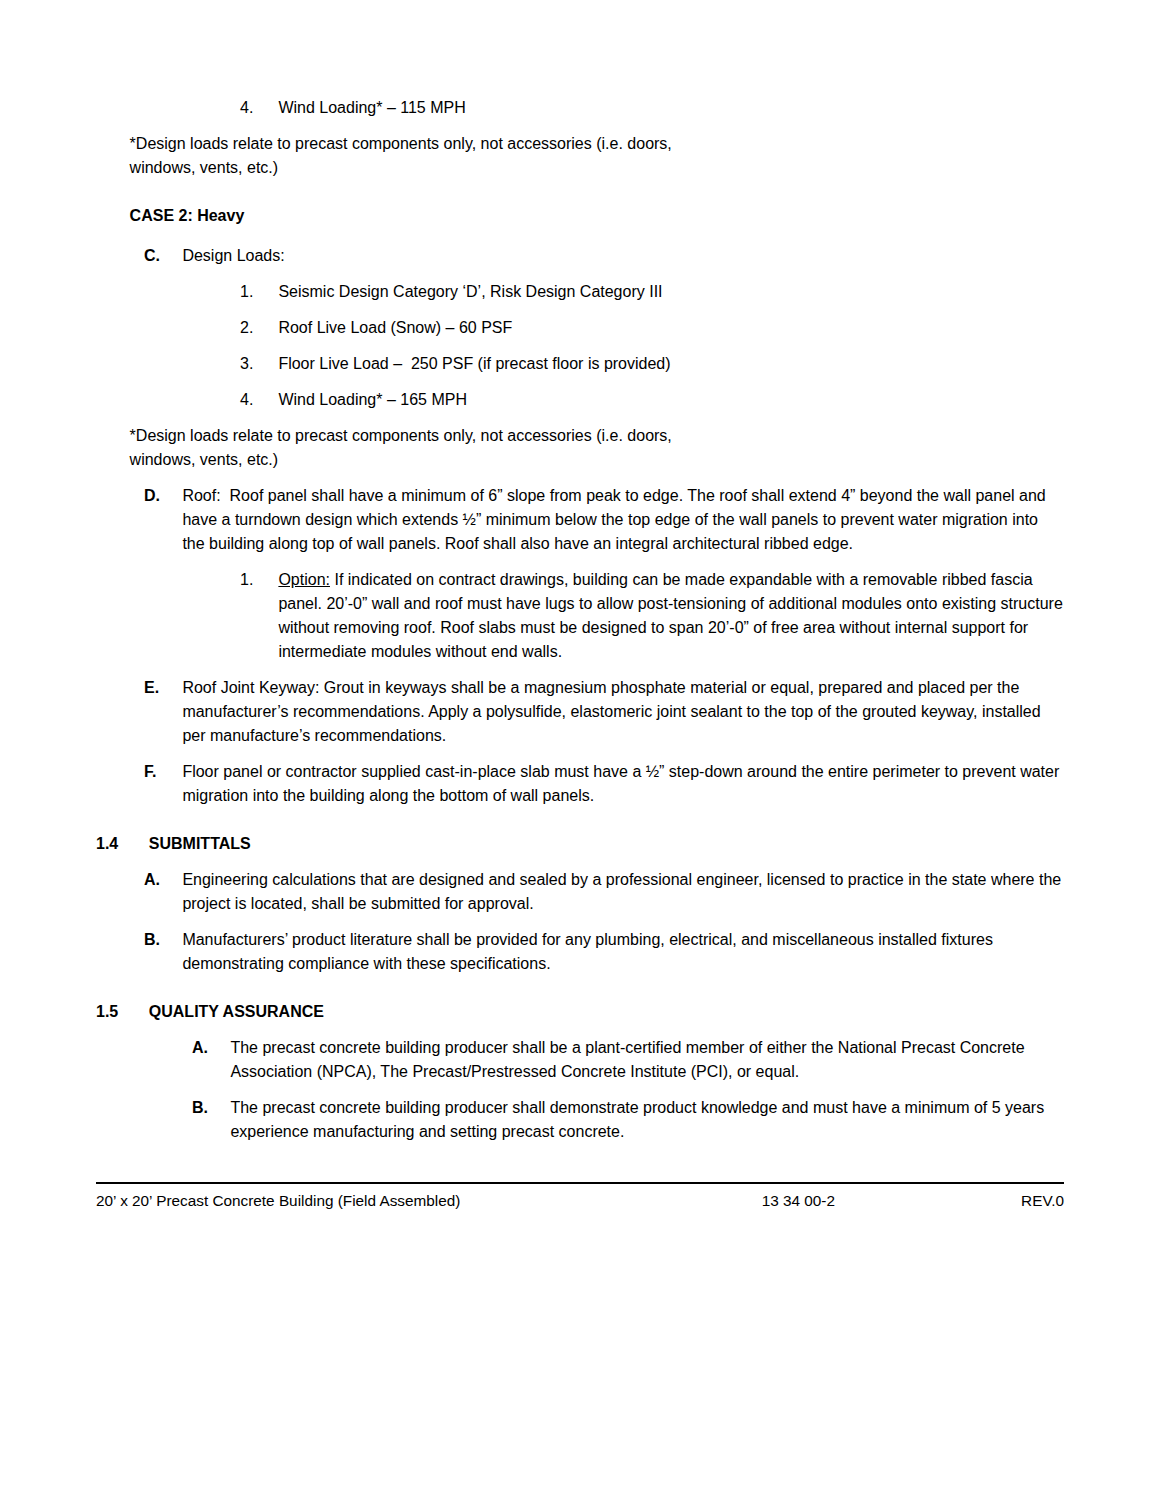4. Wind Loading* – 115 MPH
*Design loads relate to precast components only, not accessories (i.e. doors,
windows, vents, etc.)
CASE 2: Heavy
C. Design Loads:
1. Seismic Design Category ‘D’, Risk Design Category III
2. Roof Live Load (Snow) – 60 PSF
3. Floor Live Load – 250 PSF (if precast floor is provided)
4. Wind Loading* – 165 MPH
*Design loads relate to precast components only, not accessories (i.e. doors,
windows, vents, etc.)
D. Roof: Roof panel shall have a minimum of 6” slope from peak to edge. The roof shall extend 4” beyond the wall panel and have a turndown design which extends ½” minimum below the top edge of the wall panels to prevent water migration into the building along top of wall panels. Roof shall also have an integral architectural ribbed edge.
1. Option: If indicated on contract drawings, building can be made expandable with a removable ribbed fascia panel. 20’-0” wall and roof must have lugs to allow post-tensioning of additional modules onto existing structure without removing roof. Roof slabs must be designed to span 20’-0” of free area without internal support for intermediate modules without end walls.
E. Roof Joint Keyway: Grout in keyways shall be a magnesium phosphate material or equal, prepared and placed per the manufacturer’s recommendations. Apply a polysulfide, elastomeric joint sealant to the top of the grouted keyway, installed per manufacture’s recommendations.
F. Floor panel or contractor supplied cast-in-place slab must have a ½” step-down around the entire perimeter to prevent water migration into the building along the bottom of wall panels.
1.4 SUBMITTALS
A. Engineering calculations that are designed and sealed by a professional engineer, licensed to practice in the state where the project is located, shall be submitted for approval.
B. Manufacturers’ product literature shall be provided for any plumbing, electrical, and miscellaneous installed fixtures demonstrating compliance with these specifications.
1.5 QUALITY ASSURANCE
A. The precast concrete building producer shall be a plant-certified member of either the National Precast Concrete Association (NPCA), The Precast/Prestressed Concrete Institute (PCI), or equal.
B. The precast concrete building producer shall demonstrate product knowledge and must have a minimum of 5 years experience manufacturing and setting precast concrete.
20’ x 20’ Precast Concrete Building (Field Assembled) 13 34 00-2 REV.0